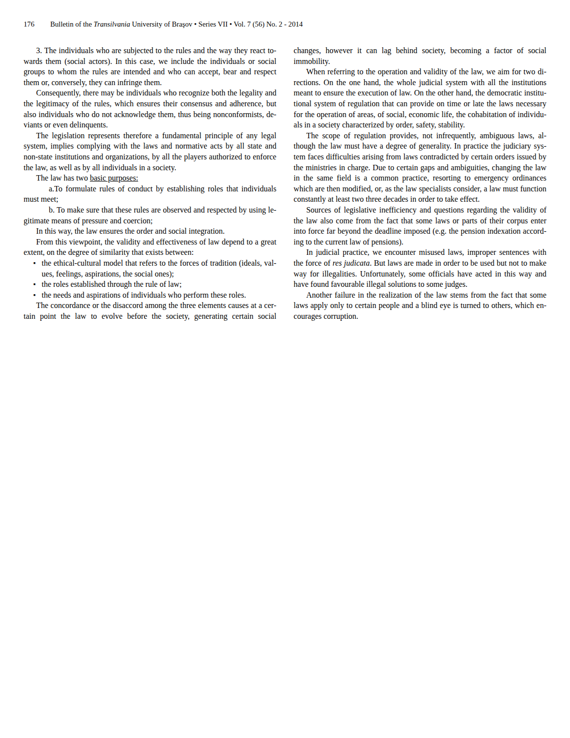176 Bulletin of the Transilvania University of Braşov • Series VII • Vol. 7 (56) No. 2 - 2014
3. The individuals who are subjected to the rules and the way they react towards them (social actors). In this case, we include the individuals or social groups to whom the rules are intended and who can accept, bear and respect them or, conversely, they can infringe them.
Consequently, there may be individuals who recognize both the legality and the legitimacy of the rules, which ensures their consensus and adherence, but also individuals who do not acknowledge them, thus being nonconformists, deviants or even delinquents.
The legislation represents therefore a fundamental principle of any legal system, implies complying with the laws and normative acts by all state and non-state institutions and organizations, by all the players authorized to enforce the law, as well as by all individuals in a society.
The law has two basic purposes:
a.To formulate rules of conduct by establishing roles that individuals must meet;
b. To make sure that these rules are observed and respected by using legitimate means of pressure and coercion;
In this way, the law ensures the order and social integration.
From this viewpoint, the validity and effectiveness of law depend to a great extent, on the degree of similarity that exists between:
the ethical-cultural model that refers to the forces of tradition (ideals, values, feelings, aspirations, the social ones);
the roles established through the rule of law;
the needs and aspirations of individuals who perform these roles.
The concordance or the disaccord among the three elements causes at a certain point the law to evolve before the society, generating certain social changes, however it can lag behind society, becoming a factor of social immobility.
When referring to the operation and validity of the law, we aim for two directions. On the one hand, the whole judicial system with all the institutions meant to ensure the execution of law. On the other hand, the democratic institutional system of regulation that can provide on time or late the laws necessary for the operation of areas, of social, economic life, the cohabitation of individuals in a society characterized by order, safety, stability.
The scope of regulation provides, not infrequently, ambiguous laws, although the law must have a degree of generality. In practice the judiciary system faces difficulties arising from laws contradicted by certain orders issued by the ministries in charge. Due to certain gaps and ambiguities, changing the law in the same field is a common practice, resorting to emergency ordinances which are then modified, or, as the law specialists consider, a law must function constantly at least two three decades in order to take effect.
Sources of legislative inefficiency and questions regarding the validity of the law also come from the fact that some laws or parts of their corpus enter into force far beyond the deadline imposed (e.g. the pension indexation according to the current law of pensions).
In judicial practice, we encounter misused laws, improper sentences with the force of res judicata. But laws are made in order to be used but not to make way for illegalities. Unfortunately, some officials have acted in this way and have found favourable illegal solutions to some judges.
Another failure in the realization of the law stems from the fact that some laws apply only to certain people and a blind eye is turned to others, which encourages corruption.